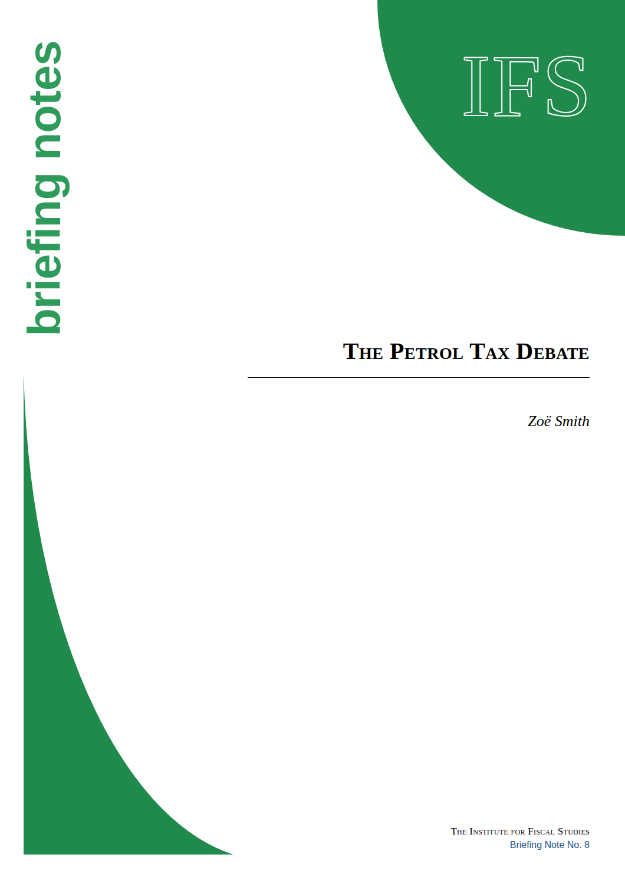briefing notes
IFS
The Petrol Tax Debate
Zoë Smith
The Institute for Fiscal Studies
Briefing Note No. 8